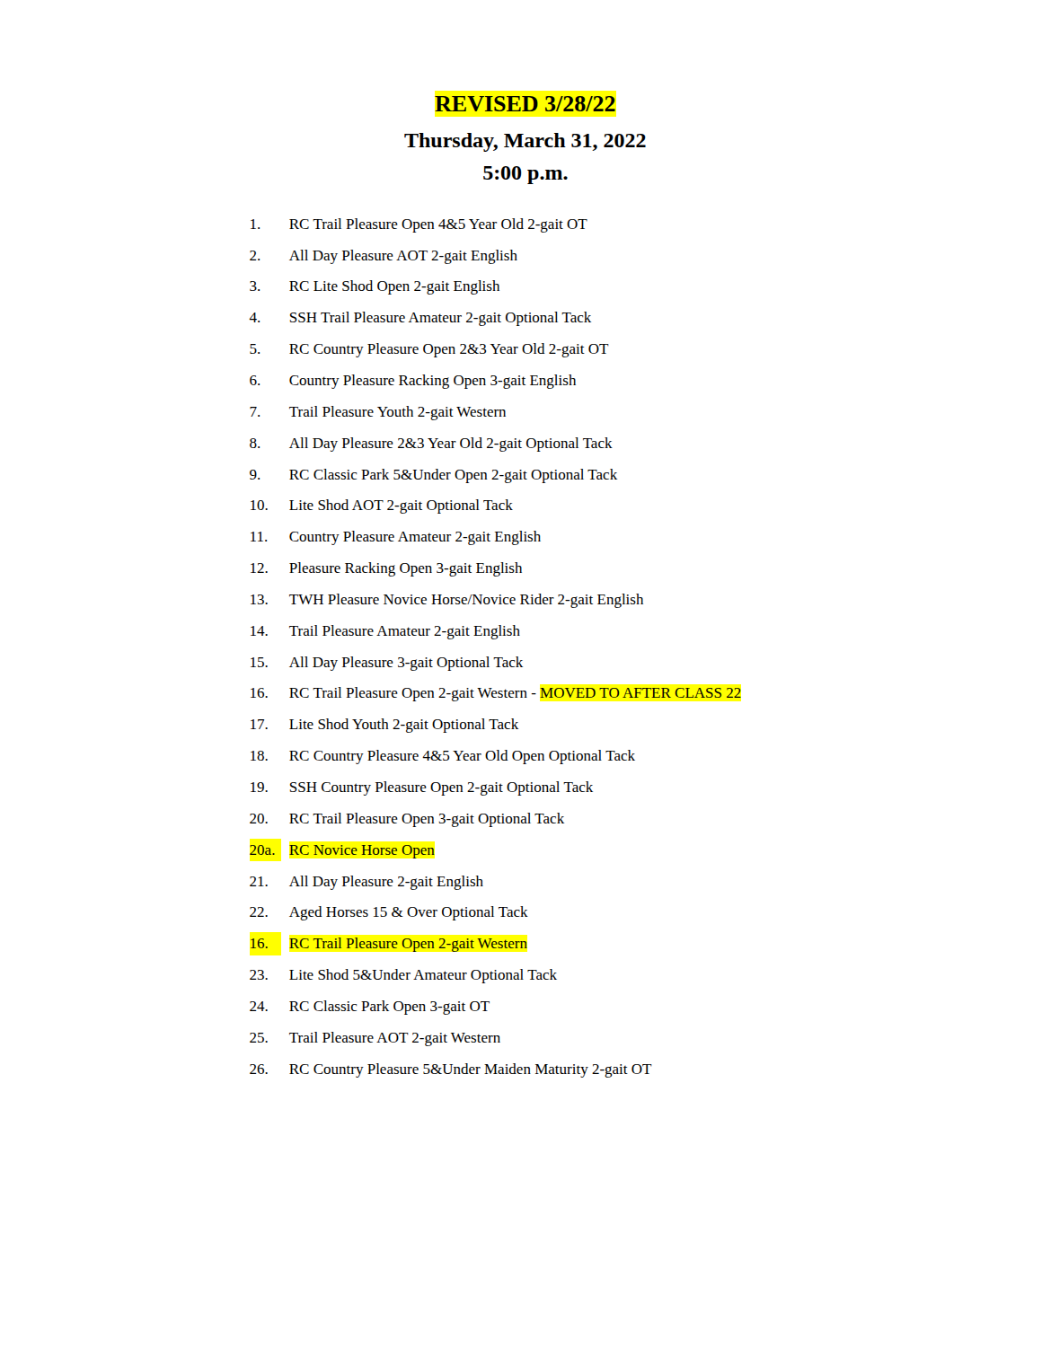REVISED 3/28/22
Thursday, March 31, 2022
5:00 p.m.
RC Trail Pleasure Open 4&5 Year Old 2-gait OT
All Day Pleasure AOT 2-gait English
RC Lite Shod Open 2-gait English
SSH Trail Pleasure Amateur 2-gait Optional Tack
RC Country Pleasure Open 2&3 Year Old 2-gait OT
Country Pleasure Racking Open 3-gait English
Trail Pleasure Youth 2-gait Western
All Day Pleasure 2&3 Year Old 2-gait Optional Tack
RC Classic Park 5&Under Open 2-gait Optional Tack
Lite Shod AOT 2-gait Optional Tack
Country Pleasure Amateur 2-gait English
Pleasure Racking Open 3-gait English
TWH Pleasure Novice Horse/Novice Rider 2-gait English
Trail Pleasure Amateur 2-gait English
All Day Pleasure 3-gait Optional Tack
RC Trail Pleasure Open 2-gait Western - MOVED TO AFTER CLASS 22
Lite Shod Youth 2-gait Optional Tack
RC Country Pleasure 4&5 Year Old Open Optional Tack
SSH Country Pleasure Open 2-gait Optional Tack
RC Trail Pleasure Open 3-gait Optional Tack
RC Novice Horse Open
All Day Pleasure 2-gait English
Aged Horses 15 & Over Optional Tack
RC Trail Pleasure Open 2-gait Western
Lite Shod 5&Under Amateur Optional Tack
RC Classic Park Open 3-gait OT
Trail Pleasure AOT 2-gait Western
RC Country Pleasure 5&Under Maiden Maturity 2-gait OT